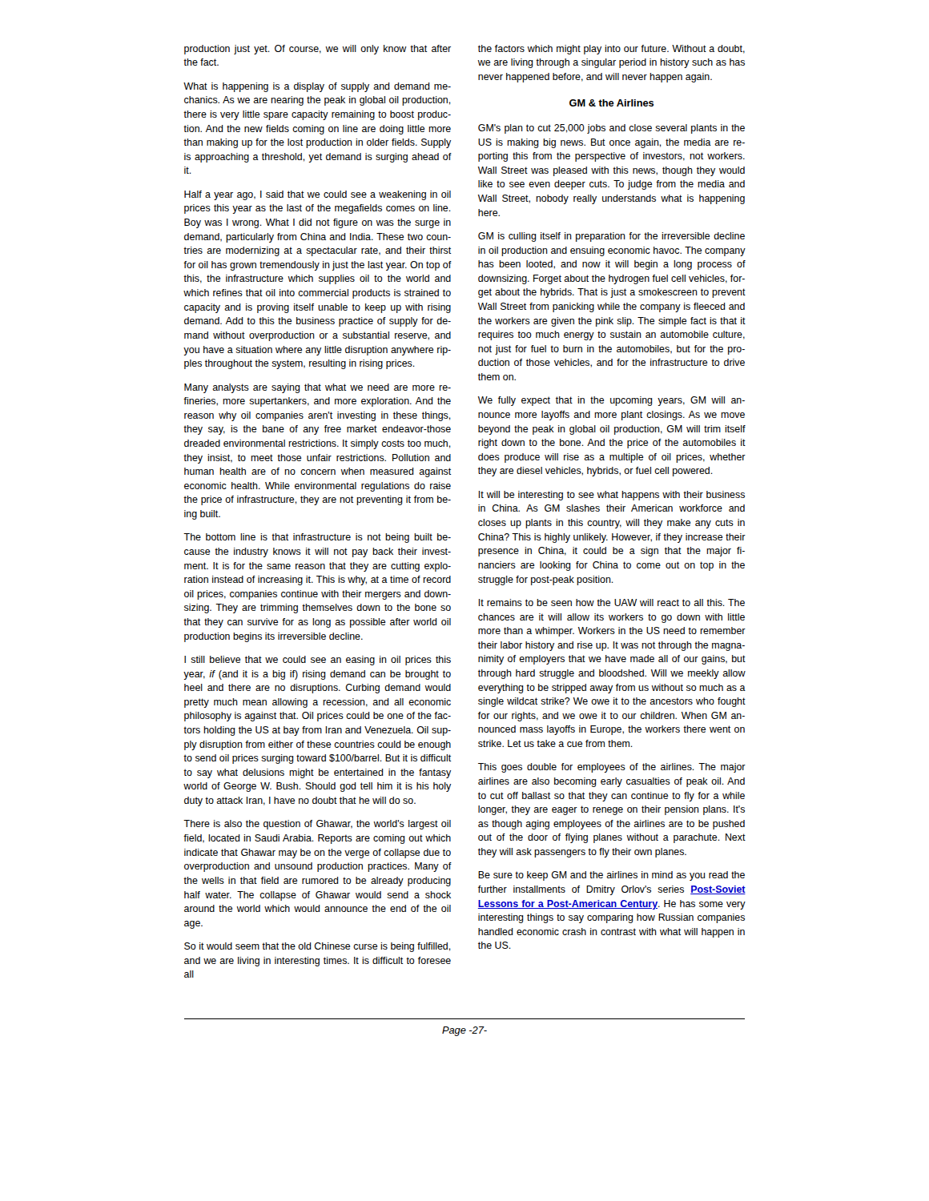production just yet. Of course, we will only know that after the fact.
What is happening is a display of supply and demand mechanics. As we are nearing the peak in global oil production, there is very little spare capacity remaining to boost production. And the new fields coming on line are doing little more than making up for the lost production in older fields. Supply is approaching a threshold, yet demand is surging ahead of it.
Half a year ago, I said that we could see a weakening in oil prices this year as the last of the megafields comes on line. Boy was I wrong. What I did not figure on was the surge in demand, particularly from China and India. These two countries are modernizing at a spectacular rate, and their thirst for oil has grown tremendously in just the last year. On top of this, the infrastructure which supplies oil to the world and which refines that oil into commercial products is strained to capacity and is proving itself unable to keep up with rising demand. Add to this the business practice of supply for demand without overproduction or a substantial reserve, and you have a situation where any little disruption anywhere ripples throughout the system, resulting in rising prices.
Many analysts are saying that what we need are more refineries, more supertankers, and more exploration. And the reason why oil companies aren't investing in these things, they say, is the bane of any free market endeavor-those dreaded environmental restrictions. It simply costs too much, they insist, to meet those unfair restrictions. Pollution and human health are of no concern when measured against economic health. While environmental regulations do raise the price of infrastructure, they are not preventing it from being built.
The bottom line is that infrastructure is not being built because the industry knows it will not pay back their investment. It is for the same reason that they are cutting exploration instead of increasing it. This is why, at a time of record oil prices, companies continue with their mergers and downsizing. They are trimming themselves down to the bone so that they can survive for as long as possible after world oil production begins its irreversible decline.
I still believe that we could see an easing in oil prices this year, if (and it is a big if) rising demand can be brought to heel and there are no disruptions. Curbing demand would pretty much mean allowing a recession, and all economic philosophy is against that. Oil prices could be one of the factors holding the US at bay from Iran and Venezuela. Oil supply disruption from either of these countries could be enough to send oil prices surging toward $100/barrel. But it is difficult to say what delusions might be entertained in the fantasy world of George W. Bush. Should god tell him it is his holy duty to attack Iran, I have no doubt that he will do so.
There is also the question of Ghawar, the world's largest oil field, located in Saudi Arabia. Reports are coming out which indicate that Ghawar may be on the verge of collapse due to overproduction and unsound production practices. Many of the wells in that field are rumored to be already producing half water. The collapse of Ghawar would send a shock around the world which would announce the end of the oil age.
So it would seem that the old Chinese curse is being fulfilled, and we are living in interesting times. It is difficult to foresee all
the factors which might play into our future. Without a doubt, we are living through a singular period in history such as has never happened before, and will never happen again.
GM & the Airlines
GM's plan to cut 25,000 jobs and close several plants in the US is making big news. But once again, the media are reporting this from the perspective of investors, not workers. Wall Street was pleased with this news, though they would like to see even deeper cuts. To judge from the media and Wall Street, nobody really understands what is happening here.
GM is culling itself in preparation for the irreversible decline in oil production and ensuing economic havoc. The company has been looted, and now it will begin a long process of downsizing. Forget about the hydrogen fuel cell vehicles, forget about the hybrids. That is just a smokescreen to prevent Wall Street from panicking while the company is fleeced and the workers are given the pink slip. The simple fact is that it requires too much energy to sustain an automobile culture, not just for fuel to burn in the automobiles, but for the production of those vehicles, and for the infrastructure to drive them on.
We fully expect that in the upcoming years, GM will announce more layoffs and more plant closings. As we move beyond the peak in global oil production, GM will trim itself right down to the bone. And the price of the automobiles it does produce will rise as a multiple of oil prices, whether they are diesel vehicles, hybrids, or fuel cell powered.
It will be interesting to see what happens with their business in China. As GM slashes their American workforce and closes up plants in this country, will they make any cuts in China? This is highly unlikely. However, if they increase their presence in China, it could be a sign that the major financiers are looking for China to come out on top in the struggle for post-peak position.
It remains to be seen how the UAW will react to all this. The chances are it will allow its workers to go down with little more than a whimper. Workers in the US need to remember their labor history and rise up. It was not through the magnanimity of employers that we have made all of our gains, but through hard struggle and bloodshed. Will we meekly allow everything to be stripped away from us without so much as a single wildcat strike? We owe it to the ancestors who fought for our rights, and we owe it to our children. When GM announced mass layoffs in Europe, the workers there went on strike. Let us take a cue from them.
This goes double for employees of the airlines. The major airlines are also becoming early casualties of peak oil. And to cut off ballast so that they can continue to fly for a while longer, they are eager to renege on their pension plans. It's as though aging employees of the airlines are to be pushed out of the door of flying planes without a parachute. Next they will ask passengers to fly their own planes.
Be sure to keep GM and the airlines in mind as you read the further installments of Dmitry Orlov's series Post-Soviet Lessons for a Post-American Century. He has some very interesting things to say comparing how Russian companies handled economic crash in contrast with what will happen in the US.
Page -27-